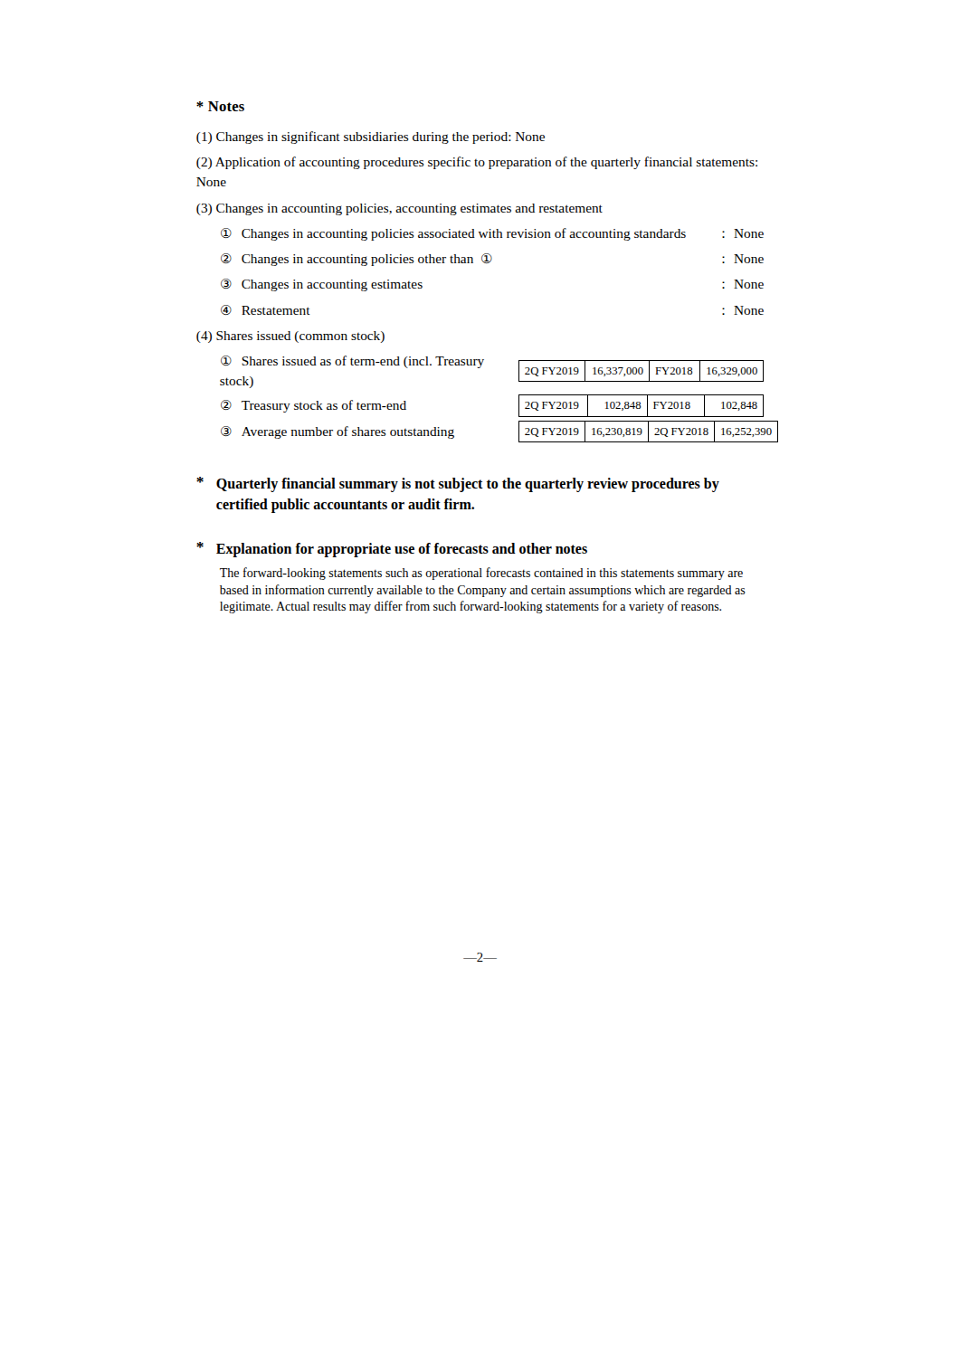* Notes
(1) Changes in significant subsidiaries during the period: None
(2) Application of accounting procedures specific to preparation of the quarterly financial statements: None
(3) Changes in accounting policies, accounting estimates and restatement
① Changes in accounting policies associated with revision of accounting standards ： None
② Changes in accounting policies other than ① ： None
③ Changes in accounting estimates ： None
④ Restatement ： None
(4) Shares issued (common stock)
① Shares issued as of term-end (incl. Treasury stock)
| 2Q FY2019 | 16,337,000 | FY2018 | 16,329,000 |
② Treasury stock as of term-end
| 2Q FY2019 | 102,848 | FY2018 | 102,848 |
③ Average number of shares outstanding
| 2Q FY2019 | 16,230,819 | 2Q FY2018 | 16,252,390 |
* Quarterly financial summary is not subject to the quarterly review procedures by certified public accountants or audit firm.
* Explanation for appropriate use of forecasts and other notes
The forward-looking statements such as operational forecasts contained in this statements summary are based in information currently available to the Company and certain assumptions which are regarded as legitimate. Actual results may differ from such forward-looking statements for a variety of reasons.
―2―